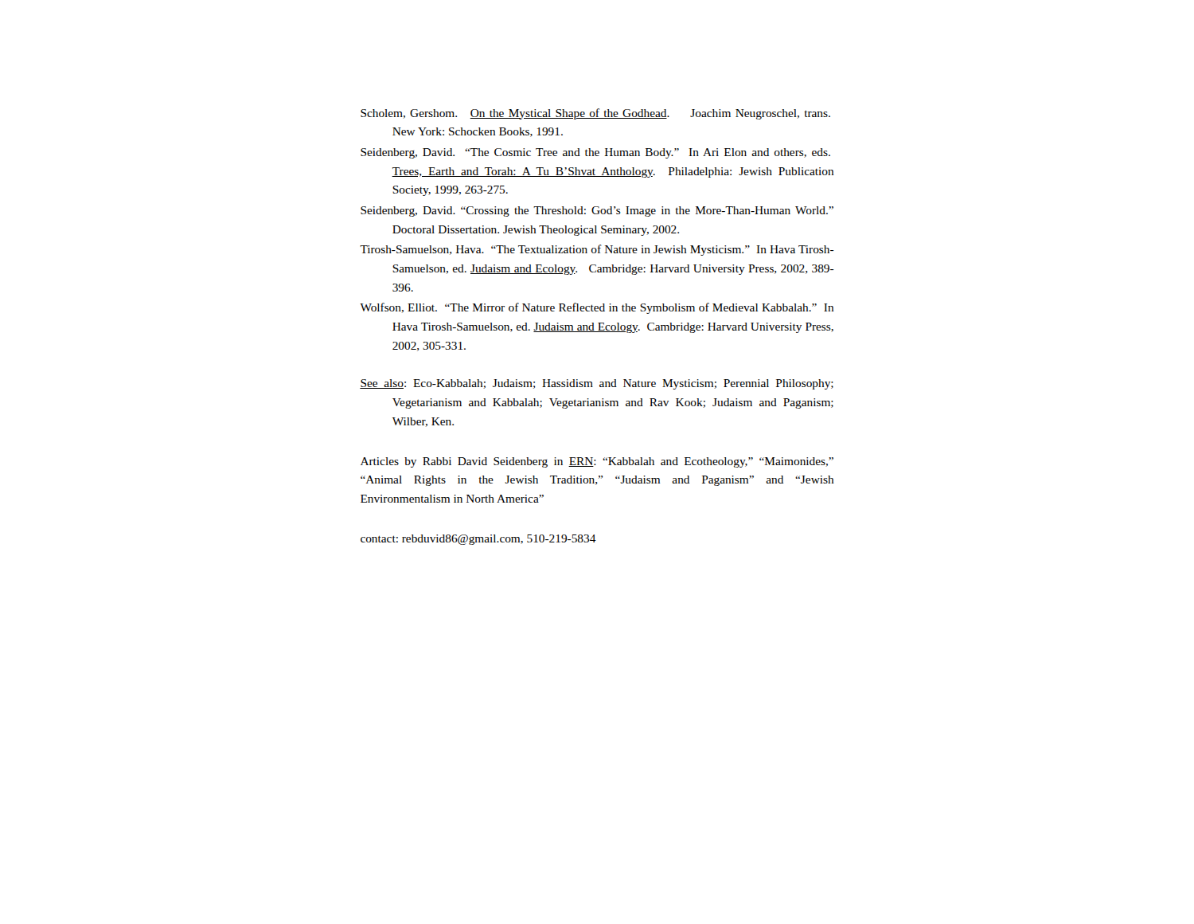Scholem, Gershom. On the Mystical Shape of the Godhead. Joachim Neugroschel, trans. New York: Schocken Books, 1991.
Seidenberg, David. “The Cosmic Tree and the Human Body.” In Ari Elon and others, eds. Trees, Earth and Torah: A Tu B’Shvat Anthology. Philadelphia: Jewish Publication Society, 1999, 263-275.
Seidenberg, David. “Crossing the Threshold: God’s Image in the More-Than-Human World.” Doctoral Dissertation. Jewish Theological Seminary, 2002.
Tirosh-Samuelson, Hava. “The Textualization of Nature in Jewish Mysticism.” In Hava Tirosh-Samuelson, ed. Judaism and Ecology. Cambridge: Harvard University Press, 2002, 389-396.
Wolfson, Elliot. “The Mirror of Nature Reflected in the Symbolism of Medieval Kabbalah.” In Hava Tirosh-Samuelson, ed. Judaism and Ecology. Cambridge: Harvard University Press, 2002, 305-331.
See also: Eco-Kabbalah; Judaism; Hassidism and Nature Mysticism; Perennial Philosophy; Vegetarianism and Kabbalah; Vegetarianism and Rav Kook; Judaism and Paganism; Wilber, Ken.
Articles by Rabbi David Seidenberg in ERN: “Kabbalah and Ecotheology,” “Maimonides,” “Animal Rights in the Jewish Tradition,” “Judaism and Paganism” and “Jewish Environmentalism in North America”
contact: rebduvid86@gmail.com, 510-219-5834